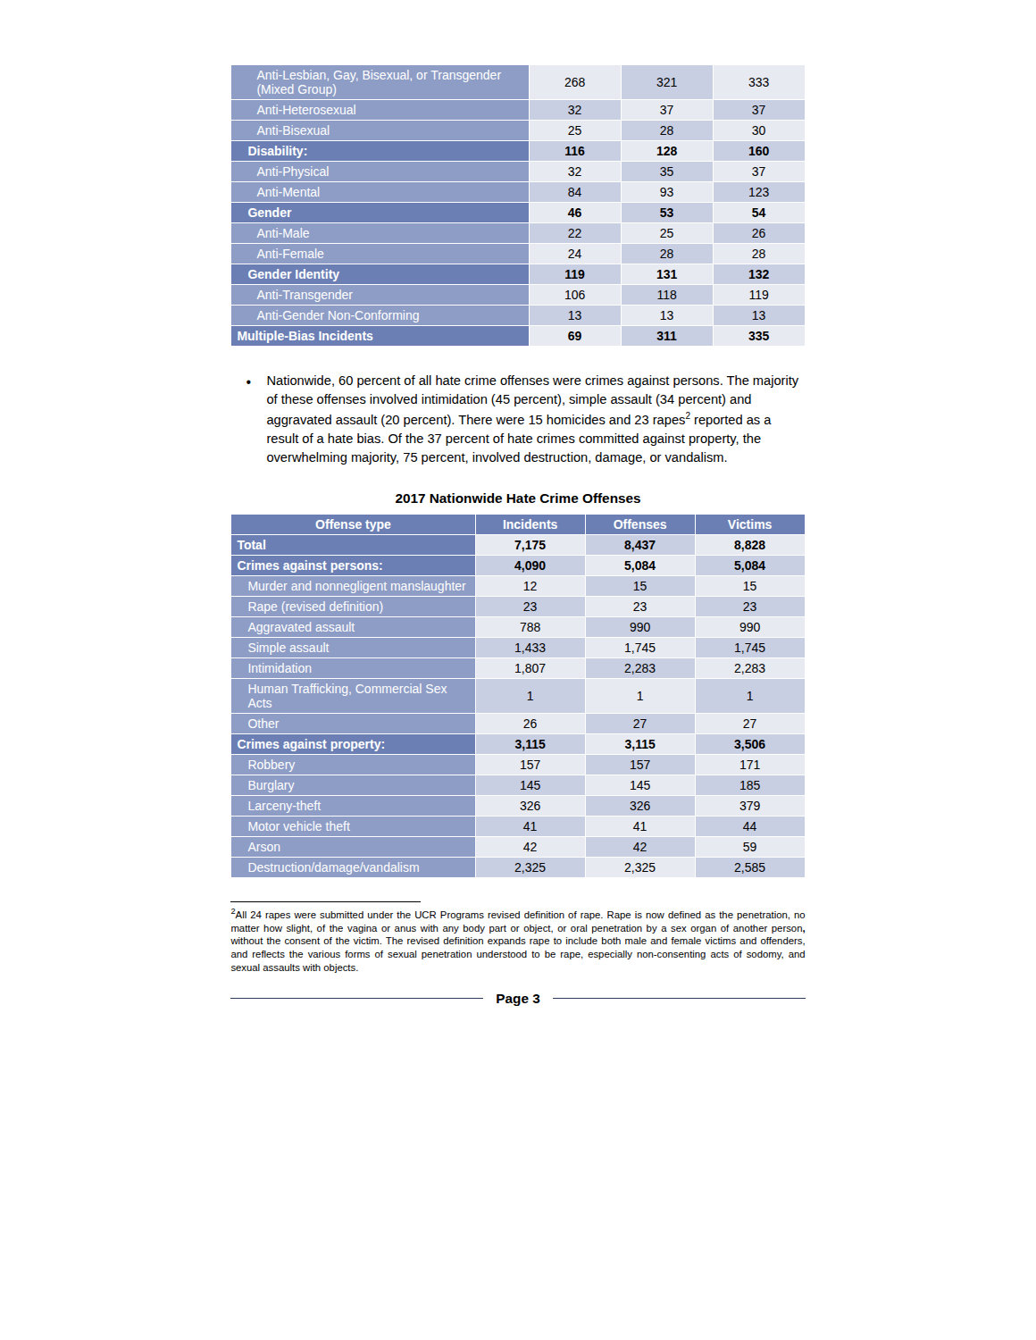| Anti-Lesbian, Gay, Bisexual, or Transgender (Mixed Group) | 268 | 321 | 333 |
| Anti-Heterosexual | 32 | 37 | 37 |
| Anti-Bisexual | 25 | 28 | 30 |
| Disability: | 116 | 128 | 160 |
| Anti-Physical | 32 | 35 | 37 |
| Anti-Mental | 84 | 93 | 123 |
| Gender | 46 | 53 | 54 |
| Anti-Male | 22 | 25 | 26 |
| Anti-Female | 24 | 28 | 28 |
| Gender Identity | 119 | 131 | 132 |
| Anti-Transgender | 106 | 118 | 119 |
| Anti-Gender Non-Conforming | 13 | 13 | 13 |
| Multiple-Bias Incidents | 69 | 311 | 335 |
•
Nationwide, 60 percent of all hate crime offenses were crimes against persons. The majority of these offenses involved intimidation (45 percent), simple assault (34 percent) and aggravated assault (20 percent). There were 15 homicides and 23 rapes2 reported as a result of a hate bias. Of the 37 percent of hate crimes committed against property, the overwhelming majority, 75 percent, involved destruction, damage, or vandalism.
2017 Nationwide Hate Crime Offenses
| Offense type | Incidents | Offenses | Victims |
| --- | --- | --- | --- |
| Total | 7,175 | 8,437 | 8,828 |
| Crimes against persons: | 4,090 | 5,084 | 5,084 |
| Murder and nonnegligent manslaughter | 12 | 15 | 15 |
| Rape (revised definition) | 23 | 23 | 23 |
| Aggravated assault | 788 | 990 | 990 |
| Simple assault | 1,433 | 1,745 | 1,745 |
| Intimidation | 1,807 | 2,283 | 2,283 |
| Human Trafficking, Commercial Sex Acts | 1 | 1 | 1 |
| Other | 26 | 27 | 27 |
| Crimes against property: | 3,115 | 3,115 | 3,506 |
| Robbery | 157 | 157 | 171 |
| Burglary | 145 | 145 | 185 |
| Larceny-theft | 326 | 326 | 379 |
| Motor vehicle theft | 41 | 41 | 44 |
| Arson | 42 | 42 | 59 |
| Destruction/damage/vandalism | 2,325 | 2,325 | 2,585 |
2All 24 rapes were submitted under the UCR Programs revised definition of rape. Rape is now defined as the penetration, no matter how slight, of the vagina or anus with any body part or object, or oral penetration by a sex organ of another person, without the consent of the victim. The revised definition expands rape to include both male and female victims and offenders, and reflects the various forms of sexual penetration understood to be rape, especially non-consenting acts of sodomy, and sexual assaults with objects.
Page 3